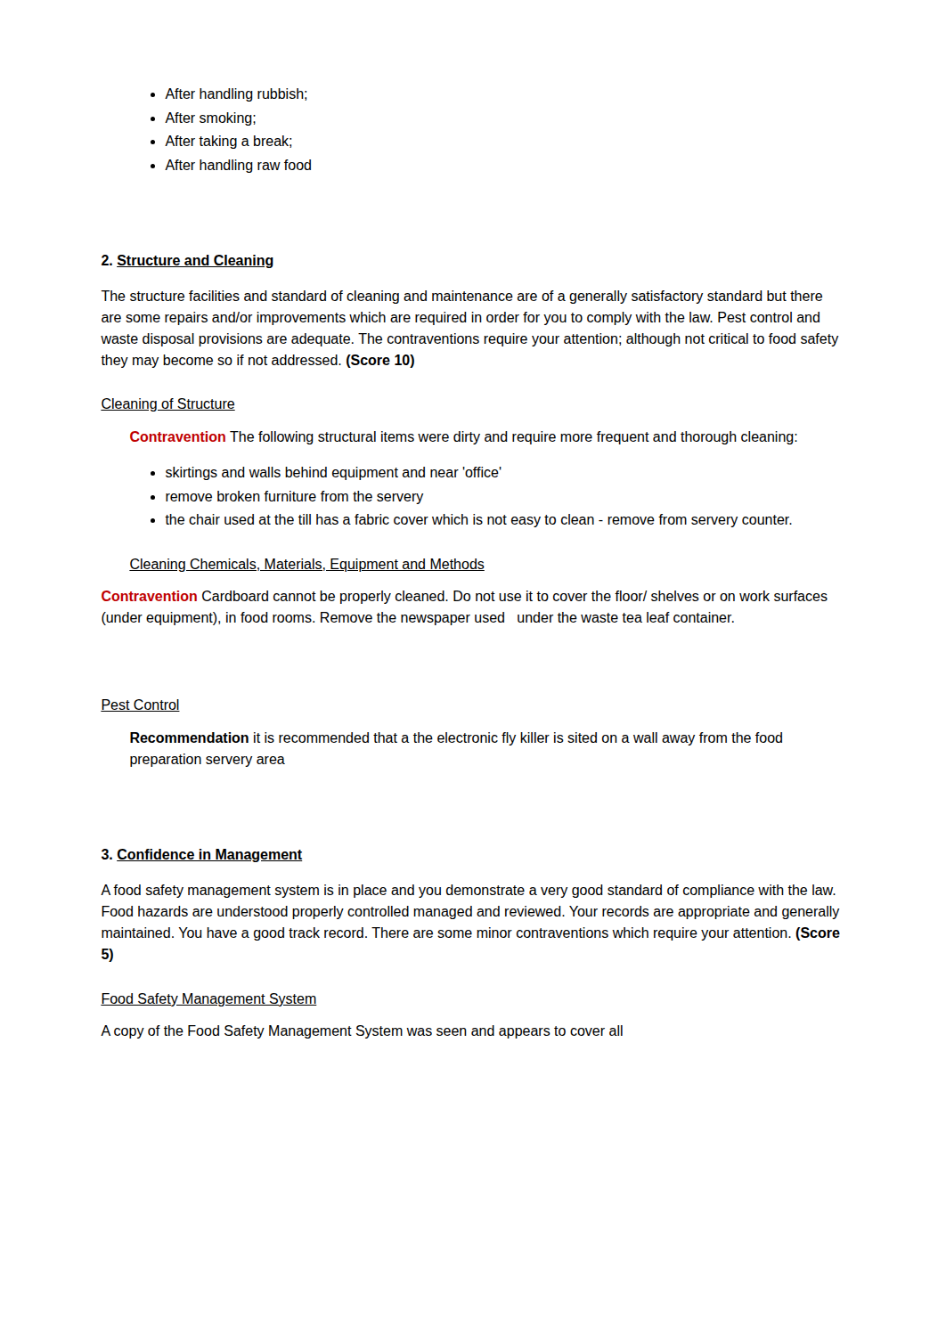After handling rubbish;
After smoking;
After taking a break;
After handling raw food
2. Structure and Cleaning
The structure facilities and standard of cleaning and maintenance are of a generally satisfactory standard but there are some repairs and/or improvements which are required in order for you to comply with the law. Pest control and waste disposal provisions are adequate. The contraventions require your attention; although not critical to food safety they may become so if not addressed. (Score 10)
Cleaning of Structure
Contravention The following structural items were dirty and require more frequent and thorough cleaning:
skirtings and walls behind equipment and near 'office'
remove broken furniture from the servery
the chair used at the till has a fabric cover which is not easy to clean - remove from servery counter.
Cleaning Chemicals, Materials, Equipment and Methods
Contravention Cardboard cannot be properly cleaned. Do not use it to cover the floor/ shelves or on work surfaces (under equipment), in food rooms. Remove the newspaper used under the waste tea leaf container.
Pest Control
Recommendation it is recommended that a the electronic fly killer is sited on a wall away from the food preparation servery area
3. Confidence in Management
A food safety management system is in place and you demonstrate a very good standard of compliance with the law. Food hazards are understood properly controlled managed and reviewed. Your records are appropriate and generally maintained. You have a good track record. There are some minor contraventions which require your attention. (Score 5)
Food Safety Management System
A copy of the Food Safety Management System was seen and appears to cover all